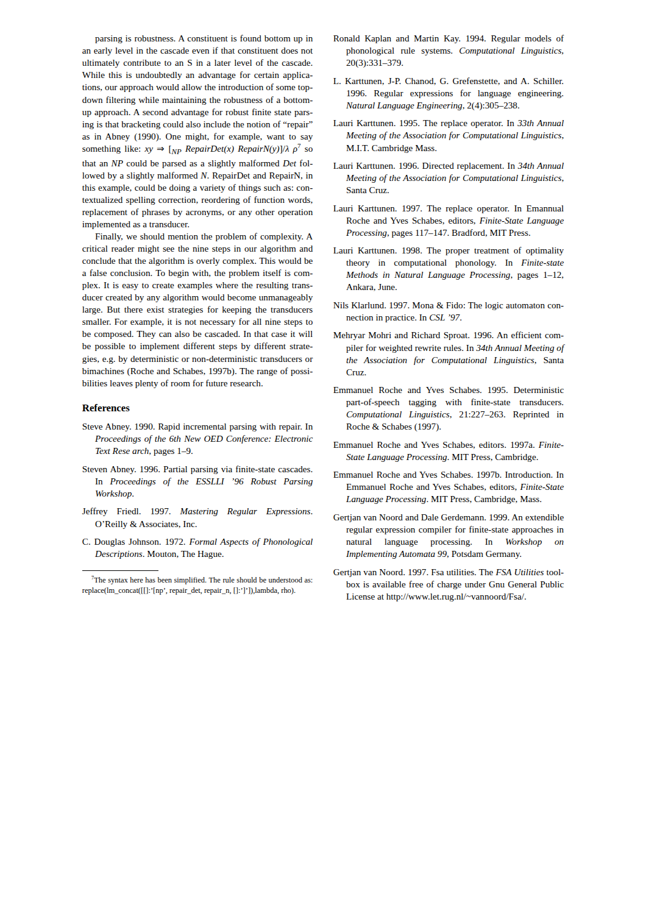parsing is robustness. A constituent is found bottom up in an early level in the cascade even if that constituent does not ultimately contribute to an S in a later level of the cascade. While this is undoubtedly an advantage for certain applications, our approach would allow the introduction of some top-down filtering while maintaining the robustness of a bottom-up approach. A second advantage for robust finite state parsing is that bracketing could also include the notion of “repair” as in Abney (1990). One might, for example, want to say something like: xy ⇒ [NP RepairDet(x) RepairN(y)]/λ ρ7 so that an NP could be parsed as a slightly malformed Det followed by a slightly malformed N. RepairDet and RepairN, in this example, could be doing a variety of things such as: contextualized spelling correction, reordering of function words, replacement of phrases by acronyms, or any other operation implemented as a transducer.
Finally, we should mention the problem of complexity. A critical reader might see the nine steps in our algorithm and conclude that the algorithm is overly complex. This would be a false conclusion. To begin with, the problem itself is complex. It is easy to create examples where the resulting transducer created by any algorithm would become unmanageably large. But there exist strategies for keeping the transducers smaller. For example, it is not necessary for all nine steps to be composed. They can also be cascaded. In that case it will be possible to implement different steps by different strategies, e.g. by deterministic or non-deterministic transducers or bimachines (Roche and Schabes, 1997b). The range of possibilities leaves plenty of room for future research.
References
Steve Abney. 1990. Rapid incremental parsing with repair. In Proceedings of the 6th New OED Conference: Electronic Text Rese arch, pages 1–9.
Steven Abney. 1996. Partial parsing via finite-state cascades. In Proceedings of the ESSLLI ’96 Robust Parsing Workshop.
Jeffrey Friedl. 1997. Mastering Regular Expressions. O’Reilly & Associates, Inc.
C. Douglas Johnson. 1972. Formal Aspects of Phonological Descriptions. Mouton, The Hague.
7The syntax here has been simplified. The rule should be understood as: replace(lm_concat([[]:’[np’, repair_det, repair_n, []:’]’]),lambda, rho).
Ronald Kaplan and Martin Kay. 1994. Regular models of phonological rule systems. Computational Linguistics, 20(3):331–379.
L. Karttunen, J-P. Chanod, G. Grefenstette, and A. Schiller. 1996. Regular expressions for language engineering. Natural Language Engineering, 2(4):305–238.
Lauri Karttunen. 1995. The replace operator. In 33th Annual Meeting of the Association for Computational Linguistics, M.I.T. Cambridge Mass.
Lauri Karttunen. 1996. Directed replacement. In 34th Annual Meeting of the Association for Computational Linguistics, Santa Cruz.
Lauri Karttunen. 1997. The replace operator. In Emannual Roche and Yves Schabes, editors, Finite-State Language Processing, pages 117–147. Bradford, MIT Press.
Lauri Karttunen. 1998. The proper treatment of optimality theory in computational phonology. In Finite-state Methods in Natural Language Processing, pages 1–12, Ankara, June.
Nils Klarlund. 1997. Mona & Fido: The logic automaton connection in practice. In CSL ’97.
Mehryar Mohri and Richard Sproat. 1996. An efficient compiler for weighted rewrite rules. In 34th Annual Meeting of the Association for Computational Linguistics, Santa Cruz.
Emmanuel Roche and Yves Schabes. 1995. Deterministic part-of-speech tagging with finite-state transducers. Computational Linguistics, 21:227–263. Reprinted in Roche & Schabes (1997).
Emmanuel Roche and Yves Schabes, editors. 1997a. Finite-State Language Processing. MIT Press, Cambridge.
Emmanuel Roche and Yves Schabes. 1997b. Introduction. In Emmanuel Roche and Yves Schabes, editors, Finite-State Language Processing. MIT Press, Cambridge, Mass.
Gertjan van Noord and Dale Gerdemann. 1999. An extendible regular expression compiler for finite-state approaches in natural language processing. In Workshop on Implementing Automata 99, Potsdam Germany.
Gertjan van Noord. 1997. Fsa utilities. The FSA Utilities toolbox is available free of charge under Gnu General Public License at http://www.let.rug.nl/~vannoord/Fsa/.